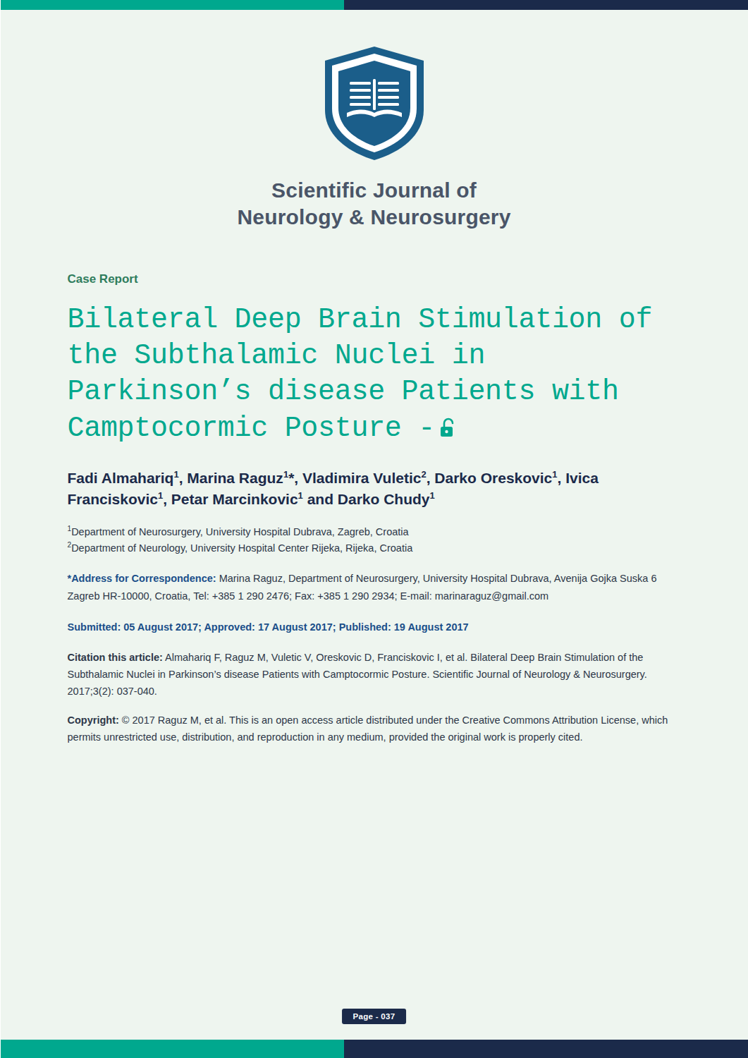Scientific Journal of
Neurology & Neurosurgery
Case Report
Bilateral Deep Brain Stimulation of the Subthalamic Nuclei in Parkinson’s disease Patients with Camptocormic Posture -
Fadi Almahariq1, Marina Raguz1*, Vladimira Vuletic2, Darko Oreskovic1, Ivica Franciskovic1, Petar Marcinkovic1 and Darko Chudy1
1Department of Neurosurgery, University Hospital Dubrava, Zagreb, Croatia
2Department of Neurology, University Hospital Center Rijeka, Rijeka, Croatia
*Address for Correspondence: Marina Raguz, Department of Neurosurgery, University Hospital Dubrava, Avenija Gojka Suska 6 Zagreb HR-10000, Croatia, Tel: +385 1 290 2476; Fax: +385 1 290 2934; E-mail: marinaraguz@gmail.com
Submitted: 05 August 2017; Approved: 17 August 2017; Published: 19 August 2017
Citation this article: Almahariq F, Raguz M, Vuletic V, Oreskovic D, Franciskovic I, et al. Bilateral Deep Brain Stimulation of the Subthalamic Nuclei in Parkinson’s disease Patients with Camptocormic Posture. Scientific Journal of Neurology & Neurosurgery. 2017;3(2): 037-040.
Copyright: © 2017 Raguz M, et al. This is an open access article distributed under the Creative Commons Attribution License, which permits unrestricted use, distribution, and reproduction in any medium, provided the original work is properly cited.
Page - 037